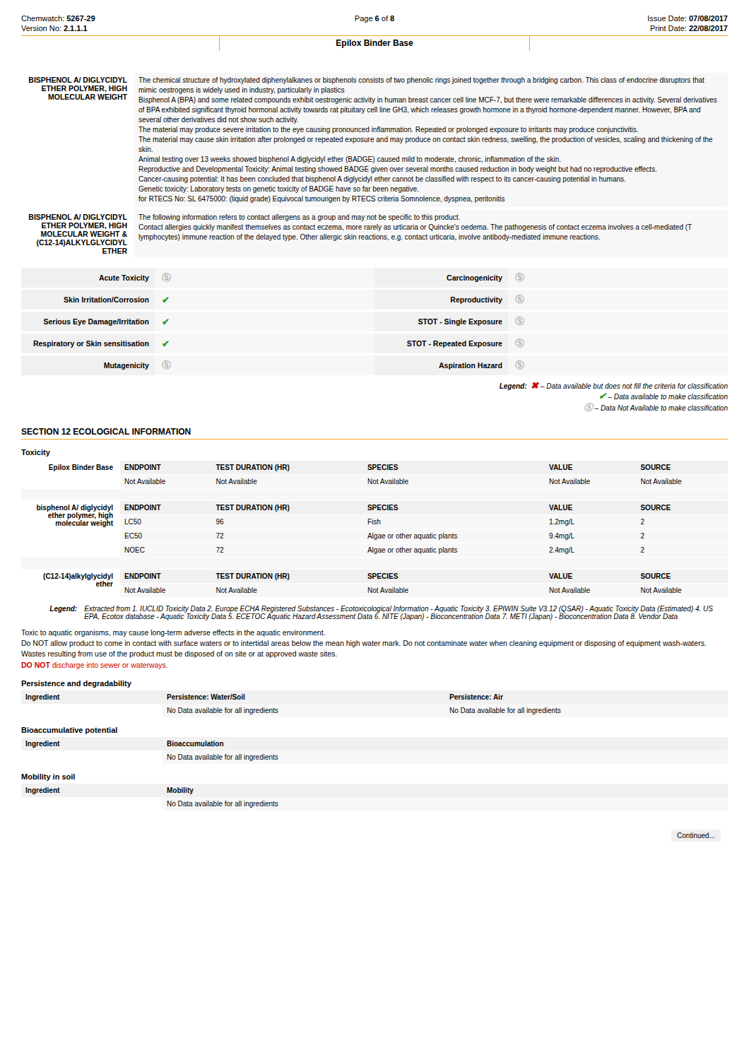Chemwatch: 5267-29
Page 6 of 8
Issue Date: 07/08/2017
Version No: 2.1.1.1
Print Date: 22/08/2017
Epilox Binder Base
| BISPHENOL A/ DIGLYCIDYL ETHER POLYMER, HIGH MOLECULAR WEIGHT | The chemical structure of hydroxylated diphenylalkanes or bisphenols consists of two phenolic rings joined together through a bridging carbon. This class of endocrine disruptors that mimic oestrogens is widely used in industry, particularly in plastics Bisphenol A (BPA) and some related compounds exhibit oestrogenic activity in human breast cancer cell line MCF-7, but there were remarkable differences in activity. Several derivatives of BPA exhibited significant thyroid hormonal activity towards rat pituitary cell line GH3, which releases growth hormone in a thyroid hormone-dependent manner. However, BPA and several other derivatives did not show such activity. The material may produce severe irritation to the eye causing pronounced inflammation. Repeated or prolonged exposure to irritants may produce conjunctivitis. The material may cause skin irritation after prolonged or repeated exposure and may produce on contact skin redness, swelling, the production of vesicles, scaling and thickening of the skin. Animal testing over 13 weeks showed bisphenol A diglycidyl ether (BADGE) caused mild to moderate, chronic, inflammation of the skin. Reproductive and Developmental Toxicity: Animal testing showed BADGE given over several months caused reduction in body weight but had no reproductive effects. Cancer-causing potential: It has been concluded that bisphenol A diglycidyl ether cannot be classified with respect to its cancer-causing potential in humans. Genetic toxicity: Laboratory tests on genetic toxicity of BADGE have so far been negative. for RTECS No: SL 6475000: (liquid grade) Equivocal tumourigen by RTECS criteria Somnolence, dyspnea, peritonitis |
| BISPHENOL A/ DIGLYCIDYL ETHER POLYMER, HIGH MOLECULAR WEIGHT & (C12-14)ALKYLGLYCIDYL ETHER | The following information refers to contact allergens as a group and may not be specific to this product. Contact allergies quickly manifest themselves as contact eczema, more rarely as urticaria or Quincke's oedema. The pathogenesis of contact eczema involves a cell-mediated (T lymphocytes) immune reaction of the delayed type. Other allergic skin reactions, e.g. contact urticaria, involve antibody-mediated immune reactions. |
| Acute Toxicity | Ⓢ | Carcinogenicity | Ⓢ |
| Skin Irritation/Corrosion | ✔ | Reproductivity | Ⓢ |
| Serious Eye Damage/Irritation | ✔ | STOT - Single Exposure | Ⓢ |
| Respiratory or Skin sensitisation | ✔ | STOT - Repeated Exposure | Ⓢ |
| Mutagenicity | Ⓢ | Aspiration Hazard | Ⓢ |
Legend: ✖ – Data available but does not fill the criteria for classification
✔ – Data available to make classification
Ⓢ – Data Not Available to make classification
SECTION 12 ECOLOGICAL INFORMATION
Toxicity
| Epilox Binder Base | ENDPOINT | TEST DURATION (HR) | SPECIES | VALUE | SOURCE |
| Not Available | Not Available | Not Available | Not Available | Not Available |
| bisphenol A/ diglycidyl ether polymer, high molecular weight | ENDPOINT | TEST DURATION (HR) | SPECIES | VALUE | SOURCE |
| LC50 | 96 | Fish | 1.2mg/L | 2 |
| EC50 | 72 | Algae or other aquatic plants | 9.4mg/L | 2 |
| NOEC | 72 | Algae or other aquatic plants | 2.4mg/L | 2 |
| (C12-14)alkylglycidyl ether | ENDPOINT | TEST DURATION (HR) | SPECIES | VALUE | SOURCE |
| Not Available | Not Available | Not Available | Not Available | Not Available |
Legend:
Extracted from 1. IUCLID Toxicity Data 2. Europe ECHA Registered Substances - Ecotoxicological Information - Aquatic Toxicity 3. EPIWIN Suite V3.12 (QSAR) - Aquatic Toxicity Data (Estimated) 4. US EPA, Ecotox database - Aquatic Toxicity Data 5. ECETOC Aquatic Hazard Assessment Data 6. NITE (Japan) - Bioconcentration Data 7. METI (Japan) - Bioconcentration Data 8. Vendor Data
Toxic to aquatic organisms, may cause long-term adverse effects in the aquatic environment.
Do NOT allow product to come in contact with surface waters or to intertidal areas below the mean high water mark. Do not contaminate water when cleaning equipment or disposing of equipment wash-waters.
Wastes resulting from use of the product must be disposed of on site or at approved waste sites.
DO NOT discharge into sewer or waterways.
Persistence and degradability
| Ingredient | Persistence: Water/Soil | Persistence: Air |
| --- | --- | --- |
| | No Data available for all ingredients | No Data available for all ingredients |
Bioaccumulative potential
| Ingredient | Bioaccumulation |
| --- | --- |
| | No Data available for all ingredients |
Mobility in soil
| Ingredient | Mobility |
| --- | --- |
| | No Data available for all ingredients |
Continued...